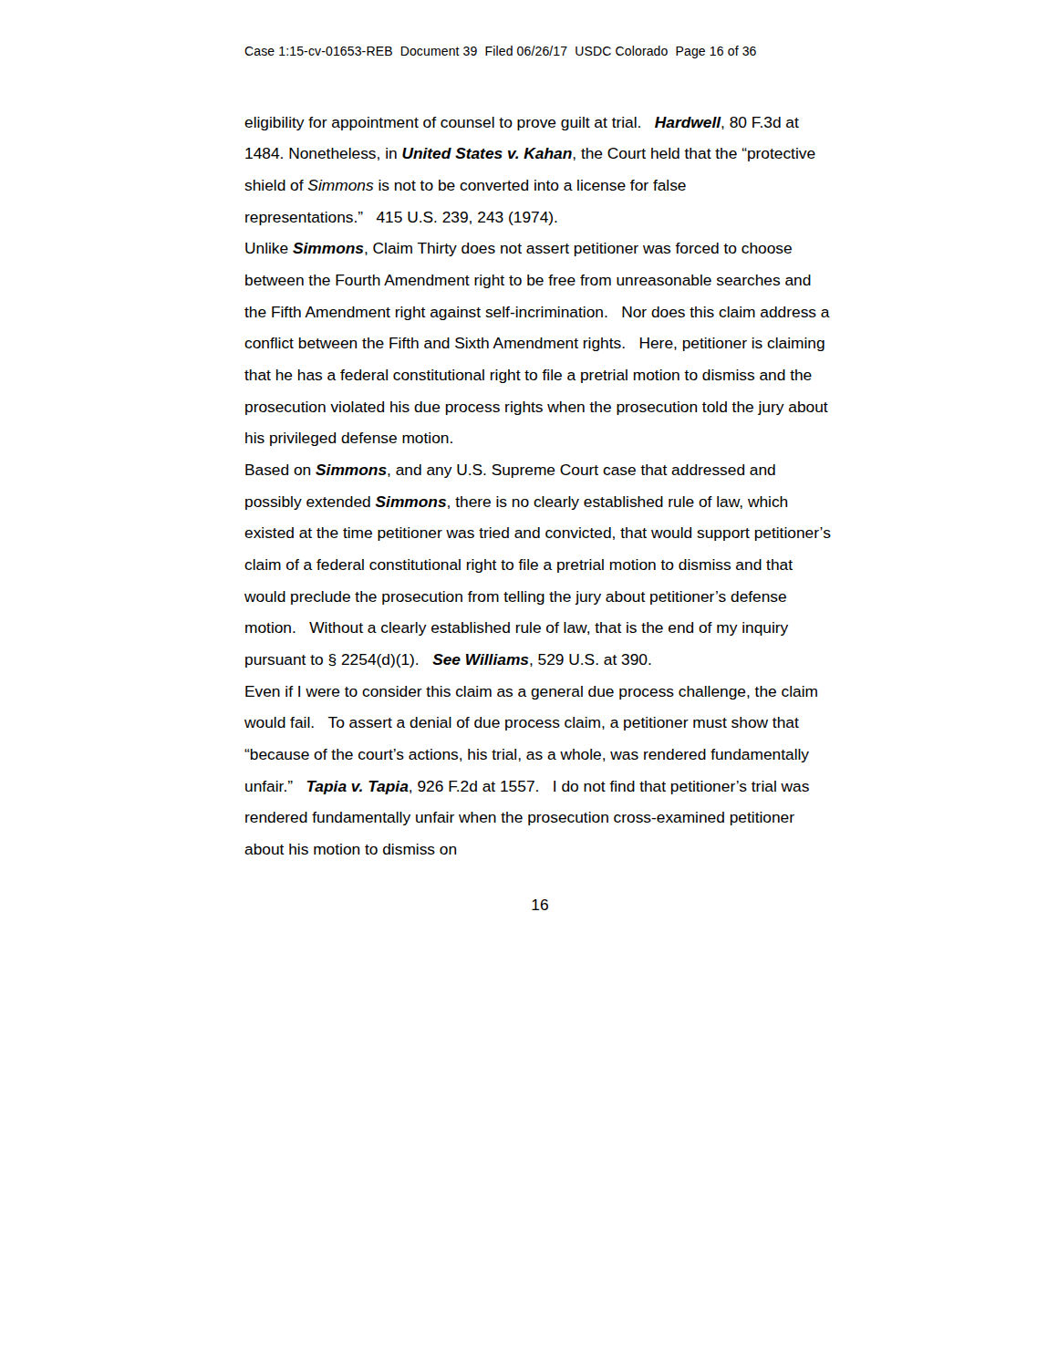Case 1:15-cv-01653-REB Document 39 Filed 06/26/17 USDC Colorado Page 16 of 36
eligibility for appointment of counsel to prove guilt at trial. Hardwell, 80 F.3d at 1484. Nonetheless, in United States v. Kahan, the Court held that the “protective shield of Simmons is not to be converted into a license for false representations.” 415 U.S. 239, 243 (1974).
Unlike Simmons, Claim Thirty does not assert petitioner was forced to choose between the Fourth Amendment right to be free from unreasonable searches and the Fifth Amendment right against self-incrimination. Nor does this claim address a conflict between the Fifth and Sixth Amendment rights. Here, petitioner is claiming that he has a federal constitutional right to file a pretrial motion to dismiss and the prosecution violated his due process rights when the prosecution told the jury about his privileged defense motion.
Based on Simmons, and any U.S. Supreme Court case that addressed and possibly extended Simmons, there is no clearly established rule of law, which existed at the time petitioner was tried and convicted, that would support petitioner’s claim of a federal constitutional right to file a pretrial motion to dismiss and that would preclude the prosecution from telling the jury about petitioner’s defense motion. Without a clearly established rule of law, that is the end of my inquiry pursuant to § 2254(d)(1). See Williams, 529 U.S. at 390.
Even if I were to consider this claim as a general due process challenge, the claim would fail. To assert a denial of due process claim, a petitioner must show that “because of the court’s actions, his trial, as a whole, was rendered fundamentally unfair.” Tapia v. Tapia, 926 F.2d at 1557. I do not find that petitioner’s trial was rendered fundamentally unfair when the prosecution cross-examined petitioner about his motion to dismiss on
16